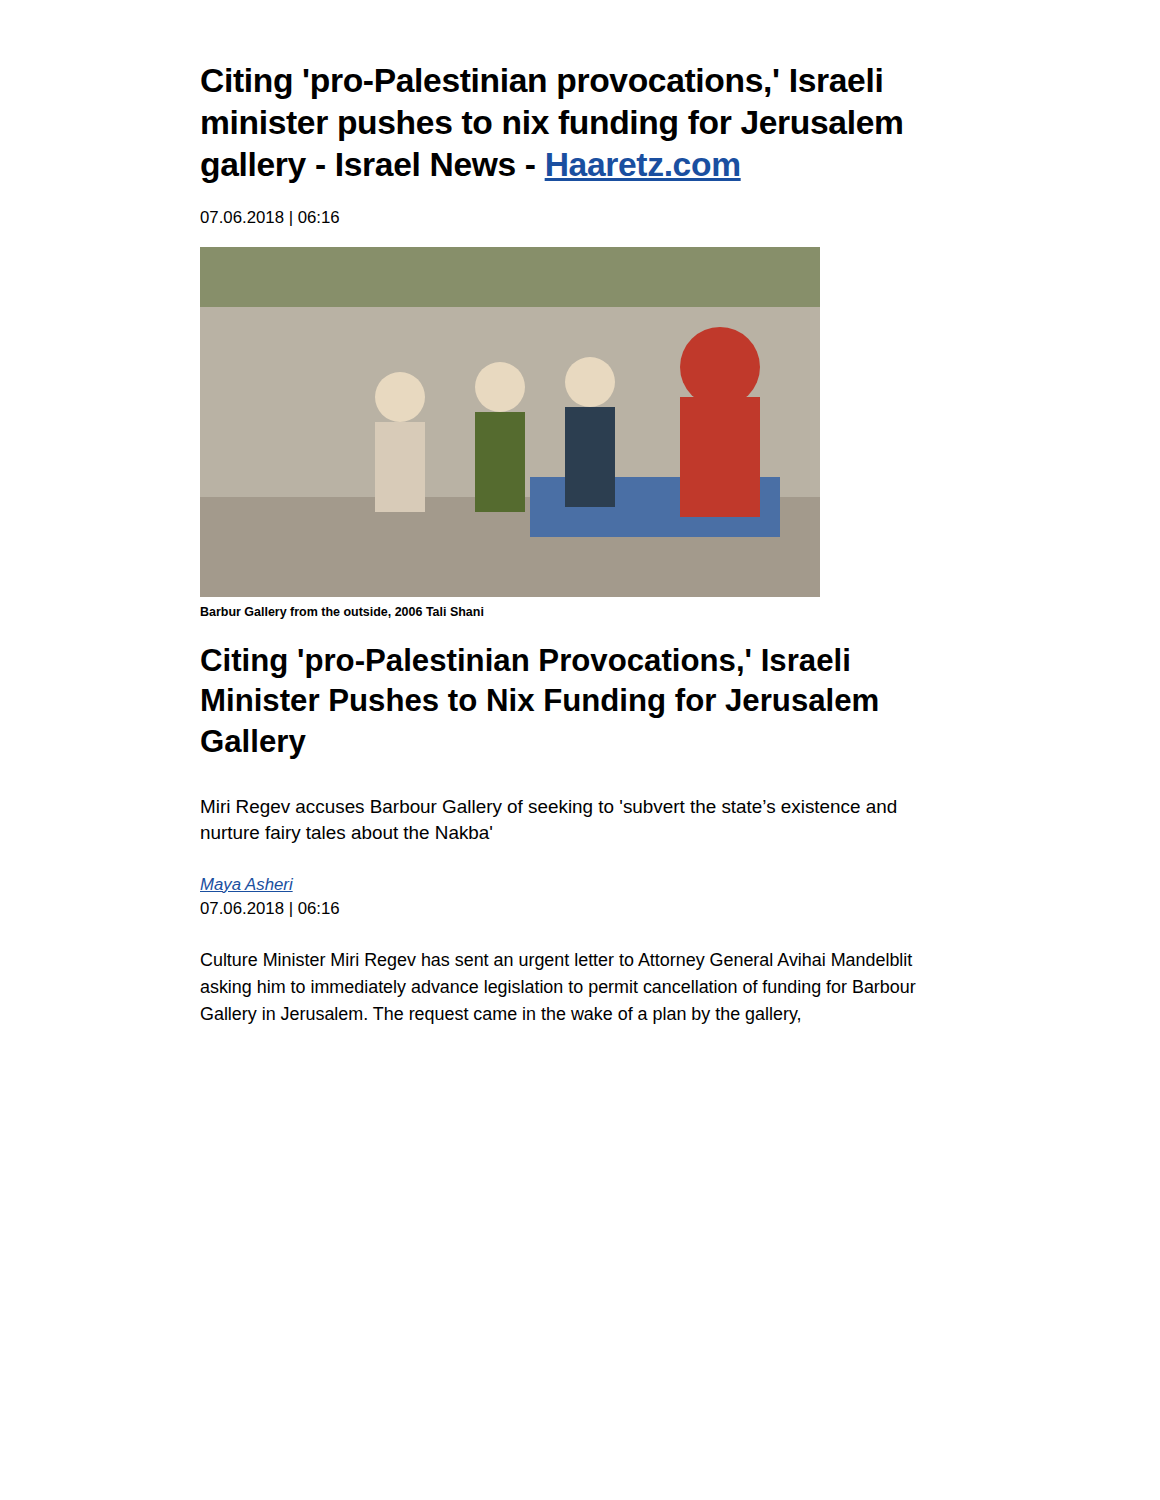Citing 'pro-Palestinian provocations,' Israeli minister pushes to nix funding for Jerusalem gallery - Israel News - Haaretz.com
07.06.2018 | 06:16
Barbur Gallery from the outside, 2006 Tali Shani
Citing 'pro-Palestinian Provocations,' Israeli Minister Pushes to Nix Funding for Jerusalem Gallery
Miri Regev accuses Barbour Gallery of seeking to 'subvert the state’s existence and nurture fairy tales about the Nakba'
Maya Asheri 07.06.2018 | 06:16
Culture Minister Miri Regev has sent an urgent letter to Attorney General Avihai Mandelblit asking him to immediately advance legislation to permit cancellation of funding for Barbour Gallery in Jerusalem. The request came in the wake of a plan by the gallery,